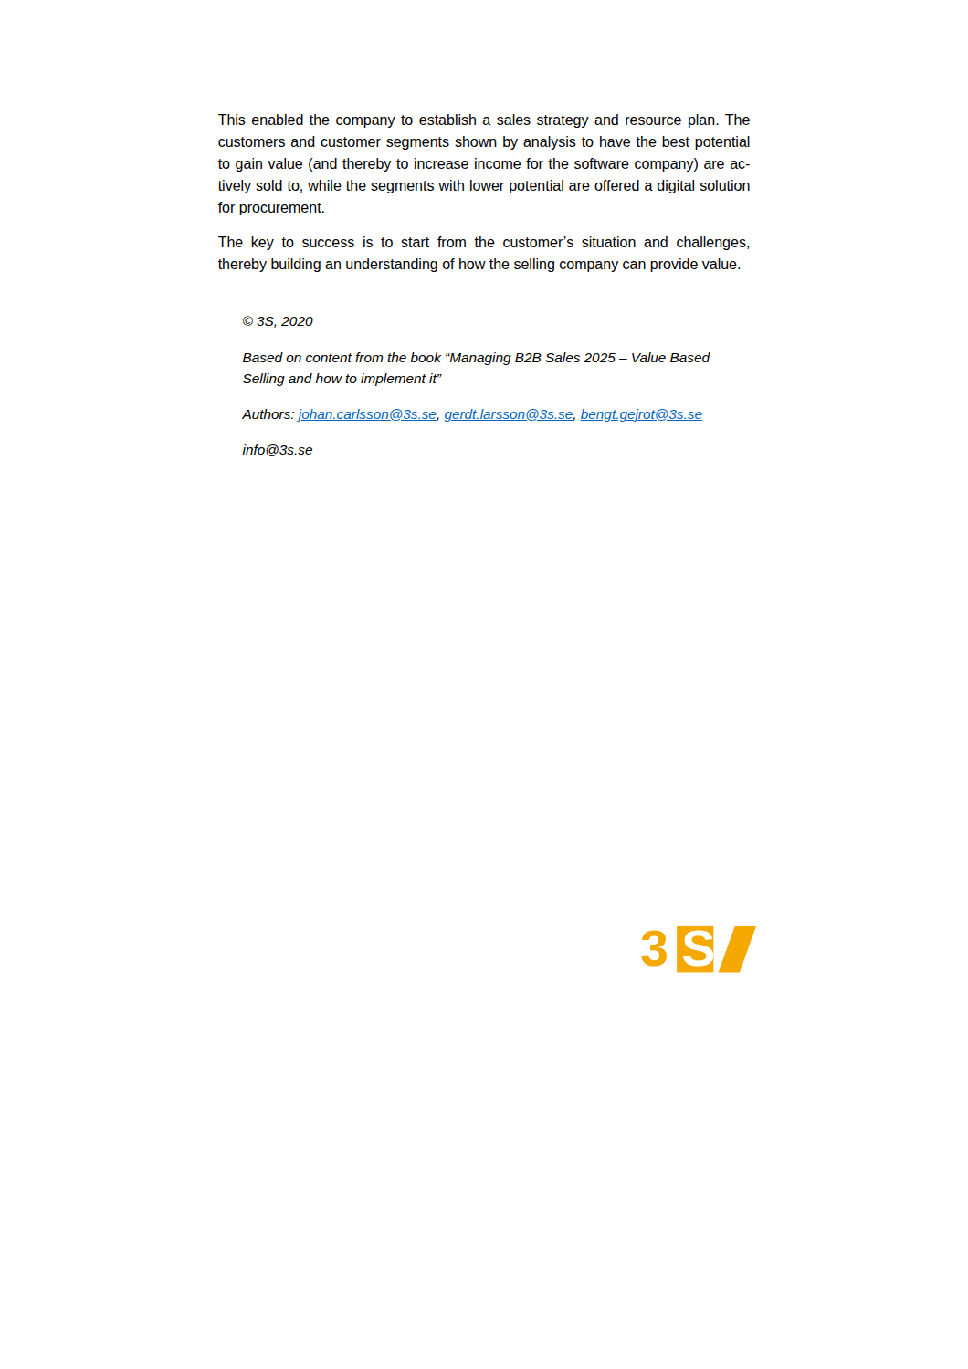This enabled the company to establish a sales strategy and resource plan. The customers and customer segments shown by analysis to have the best potential to gain value (and thereby to increase income for the software company) are actively sold to, while the segments with lower potential are offered a digital solution for procurement.
The key to success is to start from the customer’s situation and challenges, thereby building an understanding of how the selling company can provide value.
© 3S, 2020
Based on content from the book “Managing B2B Sales 2025 – Value Based Selling and how to implement it”
Authors: johan.carlsson@3s.se, gerdt.larsson@3s.se, bengt.gejrot@3s.se
info@3s.se
3S 3 S